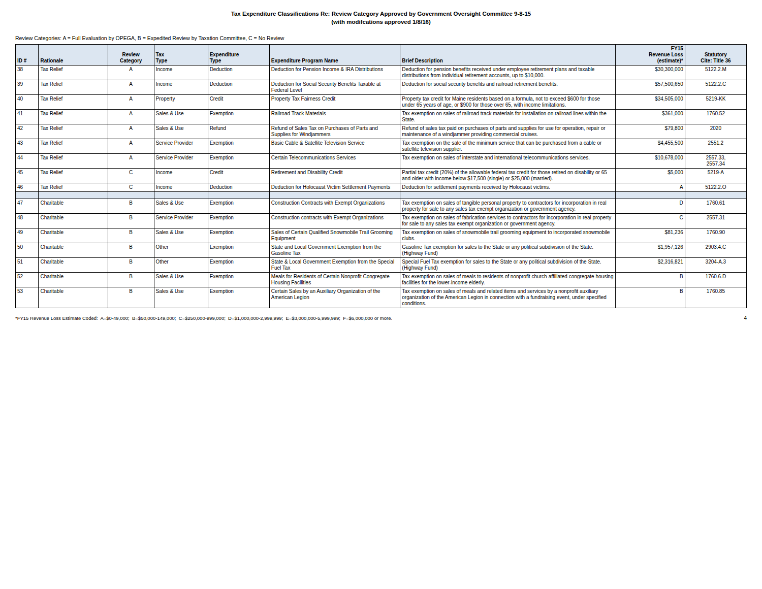Tax Expenditure Classifications Re: Review Category Approved by Government Oversight Committee 9-8-15
(with modifcations approved 1/8/16)
Review Categories: A = Full Evaluation by OPEGA, B = Expedited Review by Taxation Committee, C = No Review
| ID # | Rationale | Review Category | Tax Type | Expenditure Type | Expenditure Program Name | Brief Description | FY15 Revenue Loss (estimate)* | Statutory Cite: Title 36 |
| --- | --- | --- | --- | --- | --- | --- | --- | --- |
| 38 | Tax Relief | A | Income | Deduction | Deduction for Pension Income & IRA Distributions | Deduction for pension benefits received under employee retirement plans and taxable distributions from individual retirement accounts, up to $10,000. | $30,300,000 | 5122.2.M |
| 39 | Tax Relief | A | Income | Deduction | Deduction for Social Security Benefits Taxable at Federal Level | Deduction for social security benefits and railroad retirement benefits. | $57,500,650 | 5122.2.C |
| 40 | Tax Relief | A | Property | Credit | Property Tax Fairness Credit | Property tax credit for Maine residents based on a formula, not to exceed $600 for those under 65 years of age, or $900 for those over 65, with income limitations. | $34,505,000 | 5219-KK |
| 41 | Tax Relief | A | Sales & Use | Exemption | Railroad Track Materials | Tax exemption on sales of railroad track materials for installation on railroad lines within the State. | $361,000 | 1760.52 |
| 42 | Tax Relief | A | Sales & Use | Refund | Refund of Sales Tax on Purchases of Parts and Supplies for Windjammers | Refund of sales tax paid on purchases of parts and supplies for use for operation, repair or maintenance of a windjammer providing commercial cruises. | $79,800 | 2020 |
| 43 | Tax Relief | A | Service Provider | Exemption | Basic Cable & Satellite Television Service | Tax exemption on the sale of the minimum service that can be purchased from a cable or satellite television supplier. | $4,455,500 | 2551.2 |
| 44 | Tax Relief | A | Service Provider | Exemption | Certain Telecommunications Services | Tax exemption on sales of interstate and international telecommunications services. | $10,678,000 | 2557.33, 2557.34 |
| 45 | Tax Relief | C | Income | Credit | Retirement and Disability Credit | Partial tax credit (20%) of the allowable federal tax credit for those retired on disability or 65 and older with income below $17,500 (single) or $25,000 (married). | $5,000 | 5219-A |
| 46 | Tax Relief | C | Income | Deduction | Deduction for Holocaust Victim Settlement Payments | Deduction for settlement payments received by Holocaust victims. | A | 5122.2.O |
| 47 | Charitable | B | Sales & Use | Exemption | Construction Contracts with Exempt Organizations | Tax exemption on sales of tangible personal property to contractors for incorporation in real property for sale to any sales tax exempt organization or government agency. | D | 1760.61 |
| 48 | Charitable | B | Service Provider | Exemption | Construction contracts with Exempt Organizations | Tax exemption on sales of fabrication services to contractors for incorporation in real property for sale to any sales tax exempt organization or government agency. | C | 2557.31 |
| 49 | Charitable | B | Sales & Use | Exemption | Sales of Certain Qualified Snowmobile Trail Grooming Equipment | Tax exemption on sales of snowmobile trail grooming equipment to incorporated snowmobile clubs. | $81,236 | 1760.90 |
| 50 | Charitable | B | Other | Exemption | State and Local Government Exemption from the Gasoline Tax | Gasoline Tax exemption for sales to the State or any political subdivision of the State. (Highway Fund) | $1,957,126 | 2903.4.C |
| 51 | Charitable | B | Other | Exemption | State & Local Government Exemption from the Special Fuel Tax | Special Fuel Tax exemption for sales to the State or any political subdivision of the State. (Highway Fund) | $2,316,821 | 3204-A.3 |
| 52 | Charitable | B | Sales & Use | Exemption | Meals for Residents of Certain Nonprofit Congregate Housing Facilities | Tax exemption on sales of meals to residents of nonprofit church-affiliated congregate housing facilities for the lower-income elderly. | B | 1760.6.D |
| 53 | Charitable | B | Sales & Use | Exemption | Certain Sales by an Auxiliary Organization of the American Legion | Tax exemption on sales of meals and related items and services by a nonprofit auxiliary organization of the American Legion in connection with a fundraising event, under specified conditions. | B | 1760.85 |
*FY15 Revenue Loss Estimate Coded: A=$0-49,000; B=$50,000-149,000; C=$250,000-999,000; D=$1,000,000-2,999,999; E=$3,000,000-5,999,999; F=$6,000,000 or more.
4